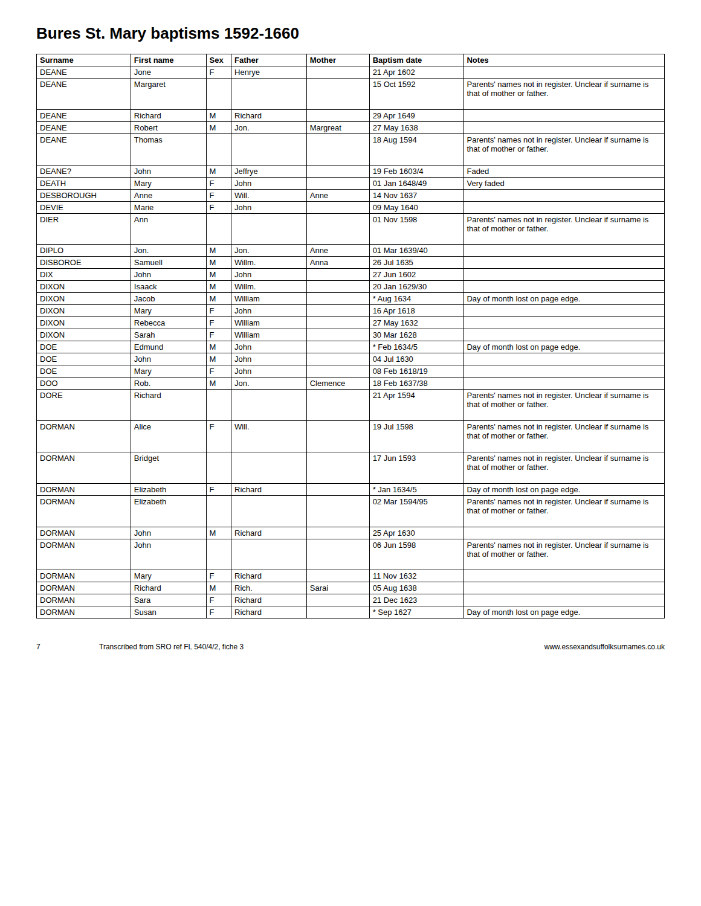Bures St. Mary baptisms 1592-1660
| Surname | First name | Sex | Father | Mother | Baptism date | Notes |
| --- | --- | --- | --- | --- | --- | --- |
| DEANE | Jone | F | Henrye | | 21 Apr 1602 | |
| DEANE | Margaret | | | | 15 Oct 1592 | Parents' names not in register. Unclear if surname is that of mother or father. |
| DEANE | Richard | M | Richard | | 29 Apr 1649 | |
| DEANE | Robert | M | Jon. | Margreat | 27 May 1638 | |
| DEANE | Thomas | | | | 18 Aug 1594 | Parents' names not in register. Unclear if surname is that of mother or father. |
| DEANE? | John | M | Jeffrye | | 19 Feb 1603/4 | Faded |
| DEATH | Mary | F | John | | 01 Jan 1648/49 | Very faded |
| DESBOROUGH | Anne | F | Will. | Anne | 14 Nov 1637 | |
| DEVIE | Marie | F | John | | 09 May 1640 | |
| DIER | Ann | | | | 01 Nov 1598 | Parents' names not in register. Unclear if surname is that of mother or father. |
| DIPLO | Jon. | M | Jon. | Anne | 01 Mar 1639/40 | |
| DISBOROE | Samuell | M | Willm. | Anna | 26 Jul 1635 | |
| DIX | John | M | John | | 27 Jun 1602 | |
| DIXON | Isaack | M | Willm. | | 20 Jan 1629/30 | |
| DIXON | Jacob | M | William | | * Aug 1634 | Day of month lost on page edge. |
| DIXON | Mary | F | John | | 16 Apr 1618 | |
| DIXON | Rebecca | F | William | | 27 May 1632 | |
| DIXON | Sarah | F | William | | 30 Mar 1628 | |
| DOE | Edmund | M | John | | * Feb 1634/5 | Day of month lost on page edge. |
| DOE | John | M | John | | 04 Jul 1630 | |
| DOE | Mary | F | John | | 08 Feb 1618/19 | |
| DOO | Rob. | M | Jon. | Clemence | 18 Feb 1637/38 | |
| DORE | Richard | | | | 21 Apr 1594 | Parents' names not in register. Unclear if surname is that of mother or father. |
| DORMAN | Alice | F | Will. | | 19 Jul 1598 | Parents' names not in register. Unclear if surname is that of mother or father. |
| DORMAN | Bridget | | | | 17 Jun 1593 | Parents' names not in register. Unclear if surname is that of mother or father. |
| DORMAN | Elizabeth | F | Richard | | * Jan 1634/5 | Day of month lost on page edge. |
| DORMAN | Elizabeth | | | | 02 Mar 1594/95 | Parents' names not in register. Unclear if surname is that of mother or father. |
| DORMAN | John | M | Richard | | 25 Apr 1630 | |
| DORMAN | John | | | | 06 Jun 1598 | Parents' names not in register. Unclear if surname is that of mother or father. |
| DORMAN | Mary | F | Richard | | 11 Nov 1632 | |
| DORMAN | Richard | M | Rich. | Sarai | 05 Aug 1638 | |
| DORMAN | Sara | F | Richard | | 21 Dec 1623 | |
| DORMAN | Susan | F | Richard | | * Sep 1627 | Day of month lost on page edge. |
7 Transcribed from SRO ref FL 540/4/2, fiche 3 www.essexandsuffolksurnames.co.uk